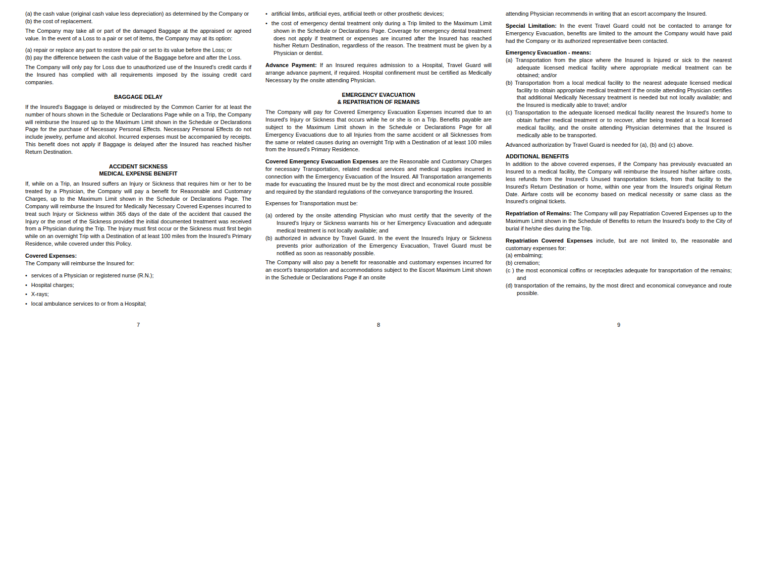(a) the cash value (original cash value less depreciation) as determined by the Company or
(b) the cost of replacement.
The Company may take all or part of the damaged Baggage at the appraised or agreed value. In the event of a Loss to a pair or set of items, the Company may at its option:
(a) repair or replace any part to restore the pair or set to its value before the Loss; or
(b) pay the difference between the cash value of the Baggage before and after the Loss.
The Company will only pay for Loss due to unauthorized use of the Insured's credit cards if the Insured has complied with all requirements imposed by the issuing credit card companies.
Baggage Delay
If the Insured's Baggage is delayed or misdirected by the Common Carrier for at least the number of hours shown in the Schedule or Declarations Page while on a Trip, the Company will reimburse the Insured up to the Maximum Limit shown in the Schedule or Declarations Page for the purchase of Necessary Personal Effects. Necessary Personal Effects do not include jewelry, perfume and alcohol. Incurred expenses must be accompanied by receipts. This benefit does not apply if Baggage is delayed after the Insured has reached his/her Return Destination.
Accident Sickness
Medical Expense Benefit
If, while on a Trip, an Insured suffers an Injury or Sickness that requires him or her to be treated by a Physician, the Company will pay a benefit for Reasonable and Customary Charges, up to the Maximum Limit shown in the Schedule or Declarations Page. The Company will reimburse the Insured for Medically Necessary Covered Expenses incurred to treat such Injury or Sickness within 365 days of the date of the accident that caused the Injury or the onset of the Sickness provided the initial documented treatment was received from a Physician during the Trip. The Injury must first occur or the Sickness must first begin while on an overnight Trip with a Destination of at least 100 miles from the Insured's Primary Residence, while covered under this Policy.
Covered Expenses:
The Company will reimburse the Insured for:
services of a Physician or registered nurse (R.N.);
Hospital charges;
X-rays;
local ambulance services to or from a Hospital;
7
artificial limbs, artificial eyes, artificial teeth or other prosthetic devices;
the cost of emergency dental treatment only during a Trip limited to the Maximum Limit shown in the Schedule or Declarations Page. Coverage for emergency dental treatment does not apply if treatment or expenses are incurred after the Insured has reached his/her Return Destination, regardless of the reason. The treatment must be given by a Physician or dentist.
Advance Payment: If an Insured requires admission to a Hospital, Travel Guard will arrange advance payment, if required. Hospital confinement must be certified as Medically Necessary by the onsite attending Physician.
Emergency Evacuation
& Repatriation of Remains
The Company will pay for Covered Emergency Evacuation Expenses incurred due to an Insured's Injury or Sickness that occurs while he or she is on a Trip. Benefits payable are subject to the Maximum Limit shown in the Schedule or Declarations Page for all Emergency Evacuations due to all Injuries from the same accident or all Sicknesses from the same or related causes during an overnight Trip with a Destination of at least 100 miles from the Insured's Primary Residence.
Covered Emergency Evacuation Expenses are the Reasonable and Customary Charges for necessary Transportation, related medical services and medical supplies incurred in connection with the Emergency Evacuation of the Insured. All Transportation arrangements made for evacuating the Insured must be by the most direct and economical route possible and required by the standard regulations of the conveyance transporting the Insured.
Expenses for Transportation must be:
(a) ordered by the onsite attending Physician who must certify that the severity of the Insured's Injury or Sickness warrants his or her Emergency Evacuation and adequate medical treatment is not locally available; and
(b) authorized in advance by Travel Guard. In the event the Insured's Injury or Sickness prevents prior authorization of the Emergency Evacuation, Travel Guard must be notified as soon as reasonably possible.
The Company will also pay a benefit for reasonable and customary expenses incurred for an escort's transportation and accommodations subject to the Escort Maximum Limit shown in the Schedule or Declarations Page if an onsite
8
attending Physician recommends in writing that an escort accompany the Insured.
Special Limitation: In the event Travel Guard could not be contacted to arrange for Emergency Evacuation, benefits are limited to the amount the Company would have paid had the Company or its authorized representative been contacted.
Emergency Evacuation - means:
(a) Transportation from the place where the Insured is Injured or sick to the nearest adequate licensed medical facility where appropriate medical treatment can be obtained; and/or
(b) Transportation from a local medical facility to the nearest adequate licensed medical facility to obtain appropriate medical treatment if the onsite attending Physician certifies that additional Medically Necessary treatment is needed but not locally available; and the Insured is medically able to travel; and/or
(c) Transportation to the adequate licensed medical facility nearest the Insured's home to obtain further medical treatment or to recover, after being treated at a local licensed medical facility, and the onsite attending Physician determines that the Insured is medically able to be transported.
Advanced authorization by Travel Guard is needed for (a), (b) and (c) above.
ADDITIONAL BENEFITS
In addition to the above covered expenses, if the Company has previously evacuated an Insured to a medical facility, the Company will reimburse the Insured his/her airfare costs, less refunds from the Insured's Unused transportation tickets, from that facility to the Insured's Return Destination or home, within one year from the Insured's original Return Date. Airfare costs will be economy based on medical necessity or same class as the Insured's original tickets.
Repatriation of Remains: The Company will pay Repatriation Covered Expenses up to the Maximum Limit shown in the Schedule of Benefits to return the Insured's body to the City of burial if he/she dies during the Trip.
Repatriation Covered Expenses include, but are not limited to, the reasonable and customary expenses for:
(a) embalming;
(b) cremation;
(c ) the most economical coffins or receptacles adequate for transportation of the remains; and
(d) transportation of the remains, by the most direct and economical conveyance and route possible.
9